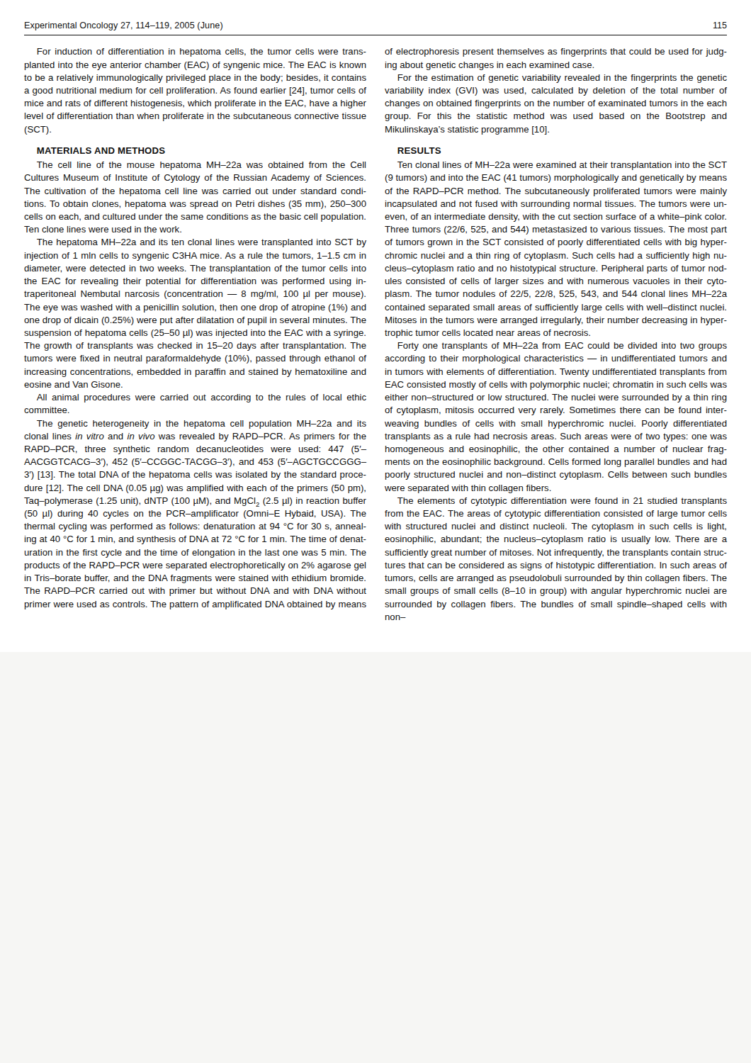Experimental Oncology 27, 114–119, 2005 (June) 115
For induction of differentiation in hepatoma cells, the tumor cells were transplanted into the eye anterior chamber (EAC) of syngenic mice. The EAC is known to be a relatively immunologically privileged place in the body; besides, it contains a good nutritional medium for cell proliferation. As found earlier [24], tumor cells of mice and rats of different histogenesis, which proliferate in the EAC, have a higher level of differentiation than when proliferate in the subcutaneous connective tissue (SCT).
Materials and Methods
The cell line of the mouse hepatoma MH–22a was obtained from the Cell Cultures Museum of Institute of Cytology of the Russian Academy of Sciences. The cultivation of the hepatoma cell line was carried out under standard conditions. To obtain clones, hepatoma was spread on Petri dishes (35 mm), 250–300 cells on each, and cultured under the same conditions as the basic cell population. Ten clone lines were used in the work.
The hepatoma MH–22a and its ten clonal lines were transplanted into SCT by injection of 1 mln cells to syngenic C3HA mice. As a rule the tumors, 1–1.5 cm in diameter, were detected in two weeks. The transplantation of the tumor cells into the EAC for revealing their potential for differentiation was performed using intraperitoneal Nembutal narcosis (concentration — 8 mg/ml, 100 µl per mouse). The eye was washed with a penicillin solution, then one drop of atropine (1%) and one drop of dicain (0.25%) were put after dilatation of pupil in several minutes. The suspension of hepatoma cells (25–50 µl) was injected into the EAC with a syringe. The growth of transplants was checked in 15–20 days after transplantation. The tumors were fixed in neutral paraformaldehyde (10%), passed through ethanol of increasing concentrations, embedded in paraffin and stained by hematoxiline and eosine and Van Gisone.
All animal procedures were carried out according to the rules of local ethic committee.
The genetic heterogeneity in the hepatoma cell population MH–22a and its clonal lines in vitro and in vivo was revealed by RAPD–PCR. As primers for the RAPD–PCR, three synthetic random decanucleotides were used: 447 (5′–AACGGTCACG–3′), 452 (5′–CCGGC-TACGG–3′), and 453 (5′–AGCTGCCGGG–3′) [13]. The total DNA of the hepatoma cells was isolated by the standard procedure [12]. The cell DNA (0.05 µg) was amplified with each of the primers (50 pm), Taq–polymerase (1.25 unit), dNTP (100 µM), and MgCl2 (2.5 µl) in reaction buffer (50 µl) during 40 cycles on the PCR–amplificator (Omni–E Hybaid, USA). The thermal cycling was performed as follows: denaturation at 94 °C for 30 s, annealing at 40 °C for 1 min, and synthesis of DNA at 72 °C for 1 min. The time of denaturation in the first cycle and the time of elongation in the last one was 5 min. The products of the RAPD–PCR were separated electrophoretically on 2% agarose gel in Tris–borate buffer, and the DNA fragments were stained with ethidium bromide. The RAPD–PCR carried out with primer but without DNA and with DNA without primer were used as controls. The pattern of amplificated DNA obtained by means of electrophoresis present themselves as fingerprints that could be used for judging about genetic changes in each examined case.
For the estimation of genetic variability revealed in the fingerprints the genetic variability index (GVI) was used, calculated by deletion of the total number of changes on obtained fingerprints on the number of examinated tumors in the each group. For this the statistic method was used based on the Bootstrep and Mikulinskaya’s statistic programme [10].
Results
Ten clonal lines of MH–22a were examined at their transplantation into the SCT (9 tumors) and into the EAC (41 tumors) morphologically and genetically by means of the RAPD–PCR method. The subcutaneously proliferated tumors were mainly incapsulated and not fused with surrounding normal tissues. The tumors were uneven, of an intermediate density, with the cut section surface of a white–pink color. Three tumors (22/6, 525, and 544) metastasized to various tissues. The most part of tumors grown in the SCT consisted of poorly differentiated cells with big hyperchromic nuclei and a thin ring of cytoplasm. Such cells had a sufficiently high nucleus–cytoplasm ratio and no histotypical structure. Peripheral parts of tumor nodules consisted of cells of larger sizes and with numerous vacuoles in their cytoplasm. The tumor nodules of 22/5, 22/8, 525, 543, and 544 clonal lines MH–22a contained separated small areas of sufficiently large cells with well–distinct nuclei. Mitoses in the tumors were arranged irregularly, their number decreasing in hypertrophic tumor cells located near areas of necrosis.
Forty one transplants of MH–22a from EAC could be divided into two groups according to their morphological characteristics — in undifferentiated tumors and in tumors with elements of differentiation. Twenty undifferentiated transplants from EAC consisted mostly of cells with polymorphic nuclei; chromatin in such cells was either non–structured or low structured. The nuclei were surrounded by a thin ring of cytoplasm, mitosis occurred very rarely. Sometimes there can be found interweaving bundles of cells with small hyperchromic nuclei. Poorly differentiated transplants as a rule had necrosis areas. Such areas were of two types: one was homogeneous and eosinophilic, the other contained a number of nuclear fragments on the eosinophilic background. Cells formed long parallel bundles and had poorly structured nuclei and non–distinct cytoplasm. Cells between such bundles were separated with thin collagen fibers.
The elements of cytotypic differentiation were found in 21 studied transplants from the EAC. The areas of cytotypic differentiation consisted of large tumor cells with structured nuclei and distinct nucleoli. The cytoplasm in such cells is light, eosinophilic, abundant; the nucleus–cytoplasm ratio is usually low. There are a sufficiently great number of mitoses. Not infrequently, the transplants contain structures that can be considered as signs of histotypic differentiation. In such areas of tumors, cells are arranged as pseudolobuli surrounded by thin collagen fibers. The small groups of small cells (8–10 in group) with angular hyperchromic nuclei are surrounded by collagen fibers. The bundles of small spindle–shaped cells with non–